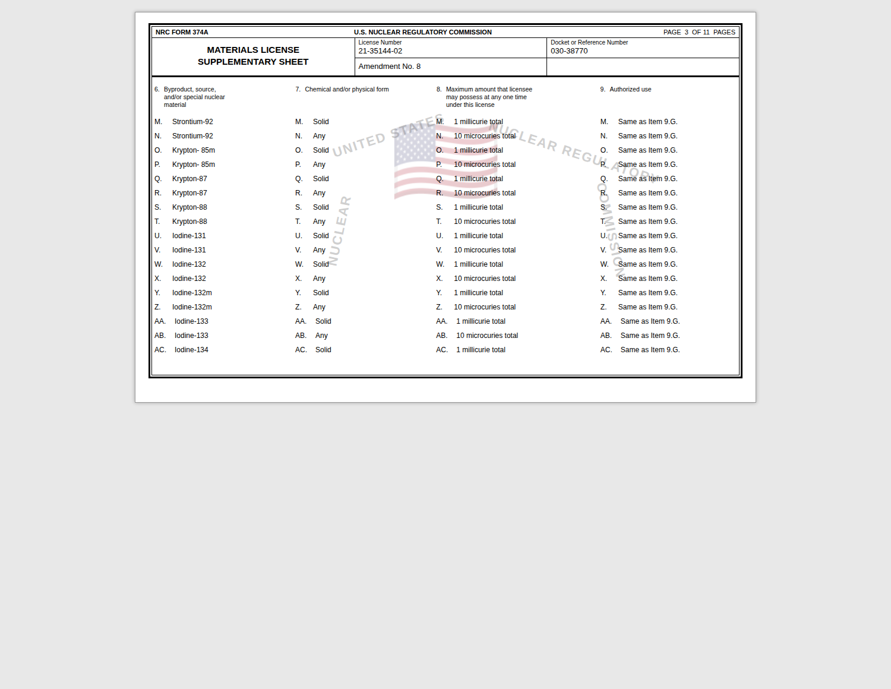NRC FORM 374A
U.S. NUCLEAR REGULATORY COMMISSION
PAGE 3 OF 11 PAGES
MATERIALS LICENSE
SUPPLEMENTARY SHEET
License Number
21-35144-02
Amendment No. 8
Docket or Reference Number
030-38770
🇺🇸
UNITED STATES
NUCLEAR REGULATORY
NUCLEAR
COMMISSION
6. Byproduct, source,
and/or special nuclear
material
7. Chemical and/or physical form
8. Maximum amount that licensee
may possess at any one time
under this license
9. Authorized use
| M. Strontium-92 | M. Solid | M. 1 millicurie total | M. Same as Item 9.G. |
| N. Strontium-92 | N. Any | N. 10 microcuries total | N. Same as Item 9.G. |
| O. Krypton- 85m | O. Solid | O. 1 millicurie total | O. Same as Item 9.G. |
| P. Krypton- 85m | P. Any | P. 10 microcuries total | P. Same as Item 9.G. |
| Q. Krypton-87 | Q. Solid | Q. 1 millicurie total | Q. Same as Item 9.G. |
| R. Krypton-87 | R. Any | R. 10 microcuries total | R. Same as Item 9.G. |
| S. Krypton-88 | S. Solid | S. 1 millicurie total | S. Same as Item 9.G. |
| T. Krypton-88 | T. Any | T. 10 microcuries total | T. Same as Item 9.G. |
| U. Iodine-131 | U. Solid | U. 1 millicurie total | U. Same as Item 9.G. |
| V. Iodine-131 | V. Any | V. 10 microcuries total | V. Same as Item 9.G. |
| W. Iodine-132 | W. Solid | W. 1 millicurie total | W. Same as Item 9.G. |
| X. Iodine-132 | X. Any | X. 10 microcuries total | X. Same as Item 9.G. |
| Y. Iodine-132m | Y. Solid | Y. 1 millicurie total | Y. Same as Item 9.G. |
| Z. Iodine-132m | Z. Any | Z. 10 microcuries total | Z. Same as Item 9.G. |
| AA. Iodine-133 | AA. Solid | AA. 1 millicurie total | AA. Same as Item 9.G. |
| AB. Iodine-133 | AB. Any | AB. 10 microcuries total | AB. Same as Item 9.G. |
| AC. Iodine-134 | AC. Solid | AC. 1 millicurie total | AC. Same as Item 9.G. |